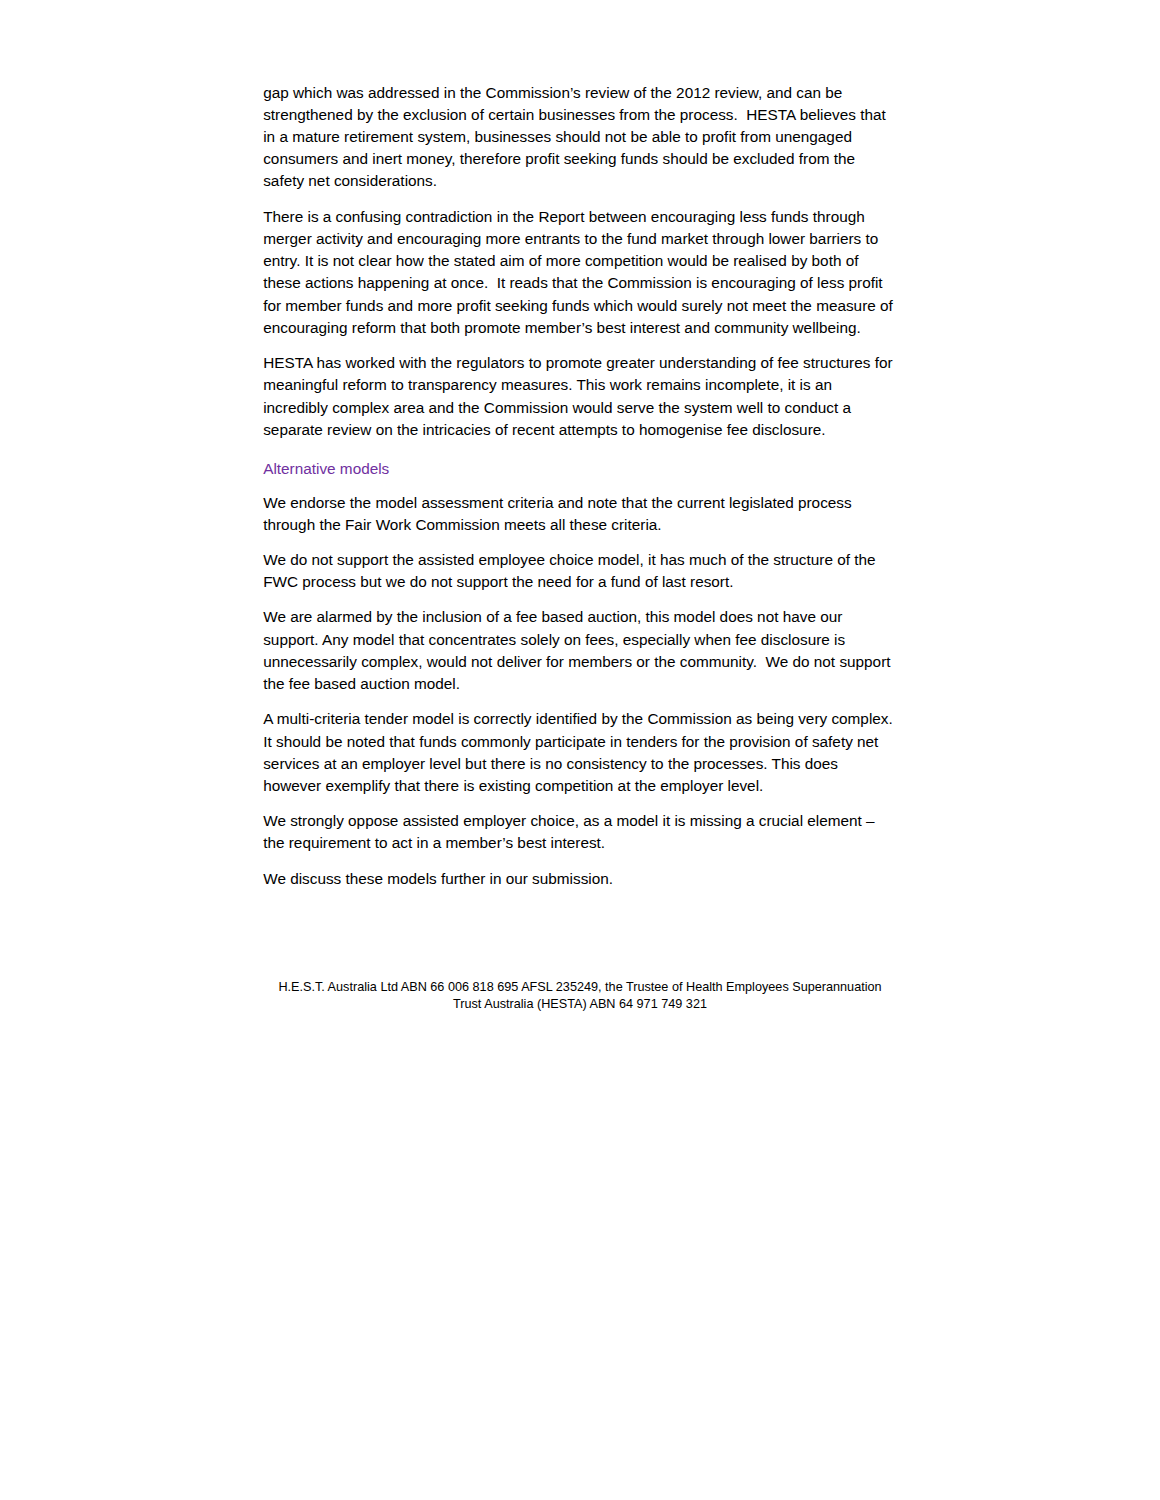gap which was addressed in the Commission’s review of the 2012 review, and can be strengthened by the exclusion of certain businesses from the process. HESTA believes that in a mature retirement system, businesses should not be able to profit from unengaged consumers and inert money, therefore profit seeking funds should be excluded from the safety net considerations.
There is a confusing contradiction in the Report between encouraging less funds through merger activity and encouraging more entrants to the fund market through lower barriers to entry. It is not clear how the stated aim of more competition would be realised by both of these actions happening at once. It reads that the Commission is encouraging of less profit for member funds and more profit seeking funds which would surely not meet the measure of encouraging reform that both promote member’s best interest and community wellbeing.
HESTA has worked with the regulators to promote greater understanding of fee structures for meaningful reform to transparency measures. This work remains incomplete, it is an incredibly complex area and the Commission would serve the system well to conduct a separate review on the intricacies of recent attempts to homogenise fee disclosure.
Alternative models
We endorse the model assessment criteria and note that the current legislated process through the Fair Work Commission meets all these criteria.
We do not support the assisted employee choice model, it has much of the structure of the FWC process but we do not support the need for a fund of last resort.
We are alarmed by the inclusion of a fee based auction, this model does not have our support. Any model that concentrates solely on fees, especially when fee disclosure is unnecessarily complex, would not deliver for members or the community. We do not support the fee based auction model.
A multi-criteria tender model is correctly identified by the Commission as being very complex. It should be noted that funds commonly participate in tenders for the provision of safety net services at an employer level but there is no consistency to the processes. This does however exemplify that there is existing competition at the employer level.
We strongly oppose assisted employer choice, as a model it is missing a crucial element – the requirement to act in a member’s best interest.
We discuss these models further in our submission.
H.E.S.T. Australia Ltd ABN 66 006 818 695 AFSL 235249, the Trustee of Health Employees Superannuation Trust Australia (HESTA) ABN 64 971 749 321